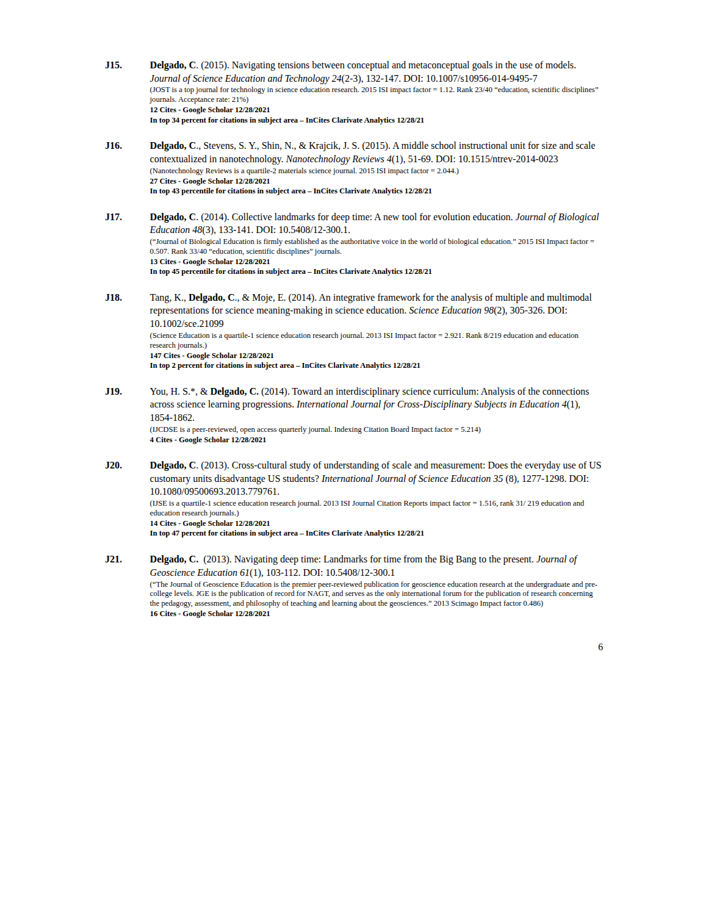J15.
Delgado, C. (2015). Navigating tensions between conceptual and metaconceptual goals in the use of models. Journal of Science Education and Technology 24(2-3), 132-147. DOI: 10.1007/s10956-014-9495-7
(JOST is a top journal for technology in science education research. 2015 ISI impact factor = 1.12. Rank 23/40 “education, scientific disciplines” journals. Acceptance rate: 21%) 12 Cites - Google Scholar 12/28/2021 In top 34 percent for citations in subject area – InCites Clarivate Analytics 12/28/21
J16.
Delgado, C., Stevens, S. Y., Shin, N., & Krajcik, J. S. (2015). A middle school instructional unit for size and scale contextualized in nanotechnology. Nanotechnology Reviews 4(1), 51-69. DOI: 10.1515/ntrev-2014-0023
(Nanotechnology Reviews is a quartile-2 materials science journal. 2015 ISI impact factor = 2.044.) 27 Cites - Google Scholar 12/28/2021 In top 43 percentile for citations in subject area – InCites Clarivate Analytics 12/28/21
J17.
Delgado, C. (2014). Collective landmarks for deep time: A new tool for evolution education. Journal of Biological Education 48(3), 133-141. DOI: 10.5408/12-300.1.
(“Journal of Biological Education is firmly established as the authoritative voice in the world of biological education.” 2015 ISI Impact factor = 0.507. Rank 33/40 “education, scientific disciplines” journals. 13 Cites - Google Scholar 12/28/2021 In top 45 percentile for citations in subject area – InCites Clarivate Analytics 12/28/21
J18.
Tang, K., Delgado, C., & Moje, E. (2014). An integrative framework for the analysis of multiple and multimodal representations for science meaning-making in science education. Science Education 98(2), 305-326. DOI: 10.1002/sce.21099
(Science Education is a quartile-1 science education research journal. 2013 ISI Impact factor = 2.921. Rank 8/219 education and education research journals.) 147 Cites - Google Scholar 12/28/2021 In top 2 percent for citations in subject area – InCites Clarivate Analytics 12/28/21
J19.
You, H. S.*, & Delgado, C. (2014). Toward an interdisciplinary science curriculum: Analysis of the connections across science learning progressions. International Journal for Cross-Disciplinary Subjects in Education 4(1), 1854-1862.
(IJCDSE is a peer-reviewed, open access quarterly journal. Indexing Citation Board Impact factor = 5.214) 4 Cites - Google Scholar 12/28/2021
J20.
Delgado, C. (2013). Cross-cultural study of understanding of scale and measurement: Does the everyday use of US customary units disadvantage US students? International Journal of Science Education 35 (8), 1277-1298. DOI: 10.1080/09500693.2013.779761.
(IJSE is a quartile-1 science education research journal. 2013 ISI Journal Citation Reports impact factor = 1.516, rank 31/ 219 education and education research journals.) 14 Cites - Google Scholar 12/28/2021 In top 47 percent for citations in subject area – InCites Clarivate Analytics 12/28/21
J21.
Delgado, C. (2013). Navigating deep time: Landmarks for time from the Big Bang to the present. Journal of Geoscience Education 61(1), 103-112. DOI: 10.5408/12-300.1
(“The Journal of Geoscience Education is the premier peer-reviewed publication for geoscience education research at the undergraduate and pre-college levels. JGE is the publication of record for NAGT, and serves as the only international forum for the publication of research concerning the pedagogy, assessment, and philosophy of teaching and learning about the geosciences.” 2013 Scimago Impact factor 0.486) 16 Cites - Google Scholar 12/28/2021
6